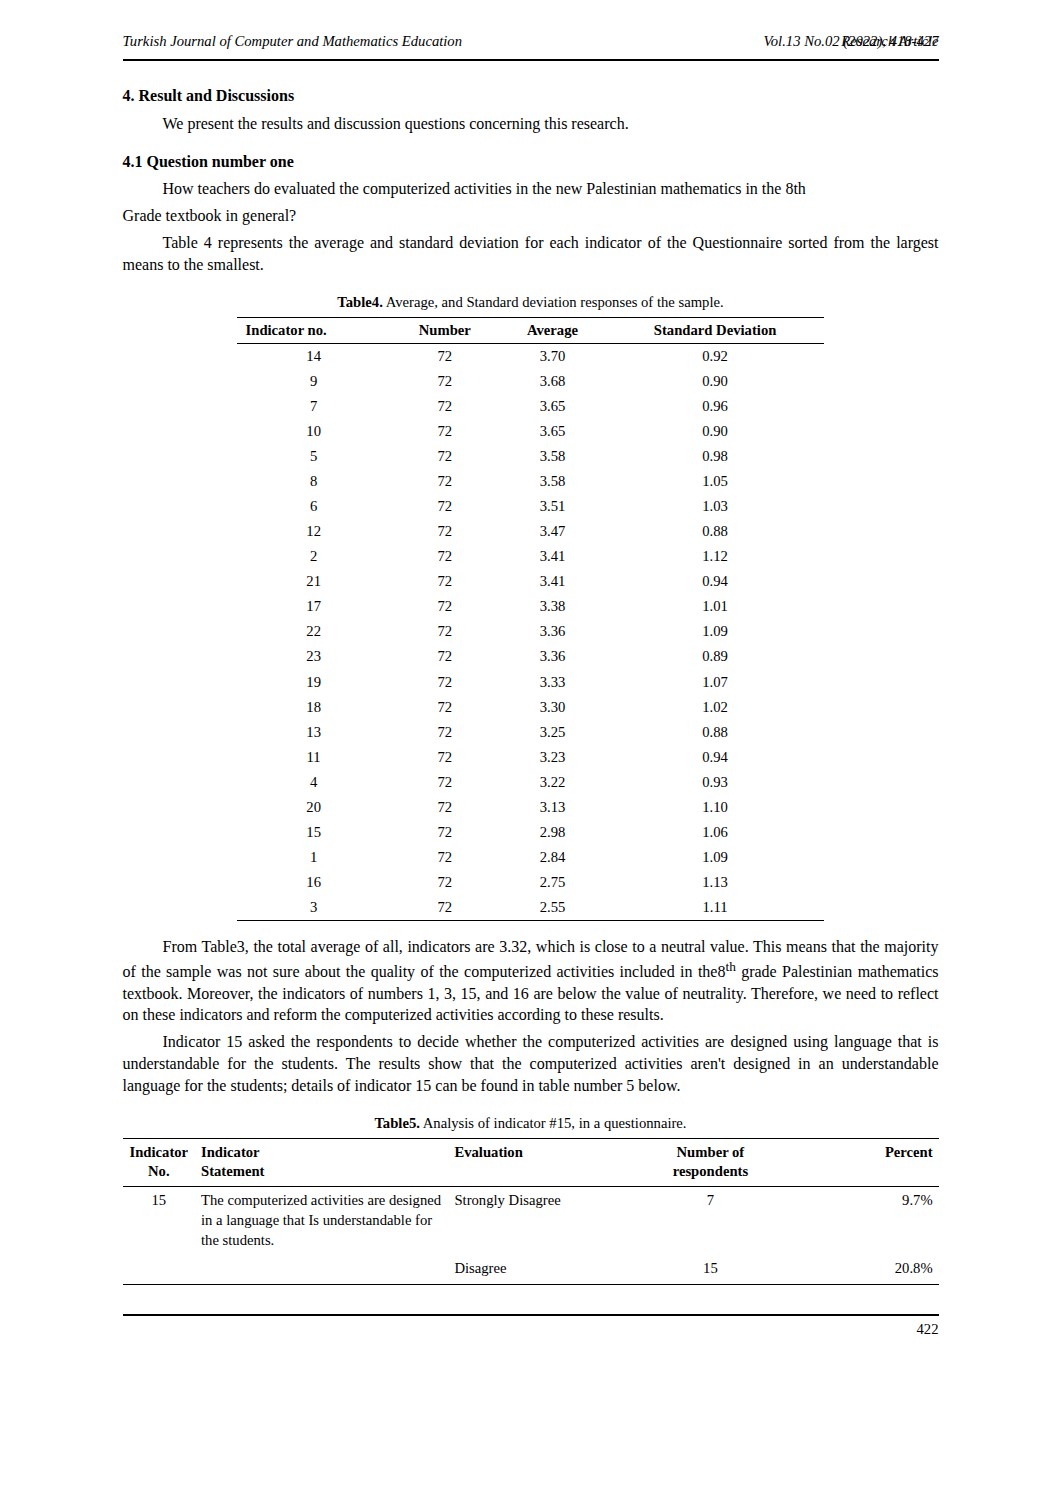Turkish Journal of Computer and Mathematics Education
Vol.13 No.02 (2022), 418-427
Research Article
4. Result and Discussions
We present the results and discussion questions concerning this research.
4.1 Question number one
How teachers do evaluated the computerized activities in the new Palestinian mathematics in the 8th
Grade textbook in general?
Table 4 represents the average and standard deviation for each indicator of the Questionnaire sorted from the largest means to the smallest.
Table4. Average, and Standard deviation responses of the sample.
| Indicator no. | Number | Average | Standard Deviation |
| --- | --- | --- | --- |
| 14 | 72 | 3.70 | 0.92 |
| 9 | 72 | 3.68 | 0.90 |
| 7 | 72 | 3.65 | 0.96 |
| 10 | 72 | 3.65 | 0.90 |
| 5 | 72 | 3.58 | 0.98 |
| 8 | 72 | 3.58 | 1.05 |
| 6 | 72 | 3.51 | 1.03 |
| 12 | 72 | 3.47 | 0.88 |
| 2 | 72 | 3.41 | 1.12 |
| 21 | 72 | 3.41 | 0.94 |
| 17 | 72 | 3.38 | 1.01 |
| 22 | 72 | 3.36 | 1.09 |
| 23 | 72 | 3.36 | 0.89 |
| 19 | 72 | 3.33 | 1.07 |
| 18 | 72 | 3.30 | 1.02 |
| 13 | 72 | 3.25 | 0.88 |
| 11 | 72 | 3.23 | 0.94 |
| 4 | 72 | 3.22 | 0.93 |
| 20 | 72 | 3.13 | 1.10 |
| 15 | 72 | 2.98 | 1.06 |
| 1 | 72 | 2.84 | 1.09 |
| 16 | 72 | 2.75 | 1.13 |
| 3 | 72 | 2.55 | 1.11 |
From Table3, the total average of all, indicators are 3.32, which is close to a neutral value. This means that the majority of the sample was not sure about the quality of the computerized activities included in the8th grade Palestinian mathematics textbook. Moreover, the indicators of numbers 1, 3, 15, and 16 are below the value of neutrality. Therefore, we need to reflect on these indicators and reform the computerized activities according to these results.
Indicator 15 asked the respondents to decide whether the computerized activities are designed using language that is understandable for the students. The results show that the computerized activities aren't designed in an understandable language for the students; details of indicator 15 can be found in table number 5 below.
Table5. Analysis of indicator #15, in a questionnaire.
| Indicator No. | Indicator Statement | Evaluation | Number of respondents | Percent |
| --- | --- | --- | --- | --- |
| 15 | The computerized activities are designed in a language that Is understandable for the students. | Strongly Disagree | 7 | 9.7% |
| | | Disagree | 15 | 20.8% |
422